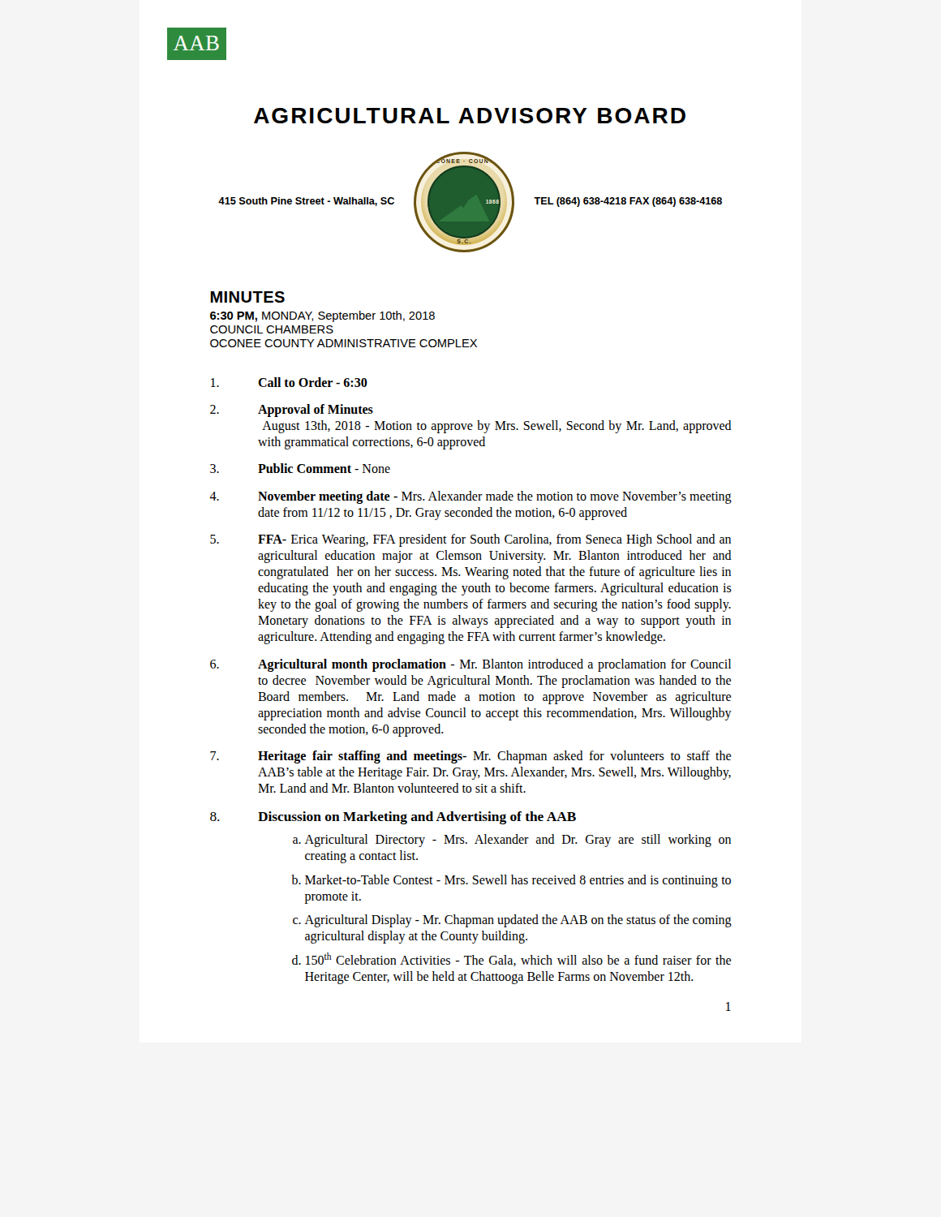AAB
Agricultural Advisory Board
415 South Pine Street - Walhalla, SC
OCONEE · COUNTY
1868
S.C.
TEL (864) 638-4218 FAX (864) 638-4168
MINUTES
6:30 PM, MONDAY, September 10th, 2018
COUNCIL CHAMBERS
OCONEE COUNTY ADMINISTRATIVE COMPLEX
Call to Order - 6:30
Approval of Minutes
August 13th, 2018 - Motion to approve by Mrs. Sewell, Second by Mr. Land, approved with grammatical corrections, 6-0 approved
Public Comment - None
November meeting date - Mrs. Alexander made the motion to move November’s meeting date from 11/12 to 11/15 , Dr. Gray seconded the motion, 6-0 approved
FFA- Erica Wearing, FFA president for South Carolina, from Seneca High School and an agricultural education major at Clemson University. Mr. Blanton introduced her and congratulated her on her success. Ms. Wearing noted that the future of agriculture lies in educating the youth and engaging the youth to become farmers. Agricultural education is key to the goal of growing the numbers of farmers and securing the nation’s food supply. Monetary donations to the FFA is always appreciated and a way to support youth in agriculture. Attending and engaging the FFA with current farmer’s knowledge.
Agricultural month proclamation - Mr. Blanton introduced a proclamation for Council to decree November would be Agricultural Month. The proclamation was handed to the Board members. Mr. Land made a motion to approve November as agriculture appreciation month and advise Council to accept this recommendation, Mrs. Willoughby seconded the motion, 6-0 approved.
Heritage fair staffing and meetings- Mr. Chapman asked for volunteers to staff the AAB’s table at the Heritage Fair. Dr. Gray, Mrs. Alexander, Mrs. Sewell, Mrs. Willoughby, Mr. Land and Mr. Blanton volunteered to sit a shift.
Discussion on Marketing and Advertising of the AAB
Agricultural Directory - Mrs. Alexander and Dr. Gray are still working on creating a contact list.
Market-to-Table Contest - Mrs. Sewell has received 8 entries and is continuing to promote it.
Agricultural Display - Mr. Chapman updated the AAB on the status of the coming agricultural display at the County building.
150th Celebration Activities - The Gala, which will also be a fund raiser for the Heritage Center, will be held at Chattooga Belle Farms on November 12th.
1